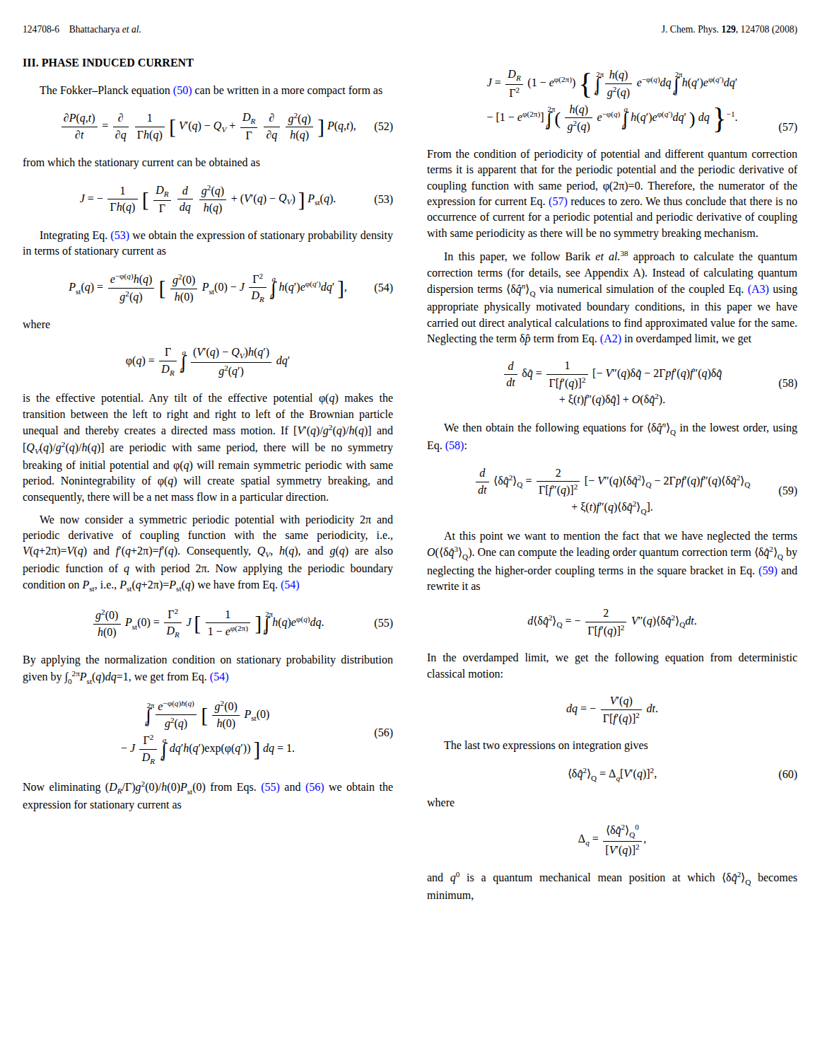124708-6 Bhattacharya et al.
J. Chem. Phys. 129, 124708 (2008)
III. PHASE INDUCED CURRENT
The Fokker–Planck equation (50) can be written in a more compact form as
∂P(q,t)∂t = ∂∂q 1 Γh(q) [ V′(q) − QV + DR Γ ∂∂q g2(q) h(q) ] P(q,t),
(52)
from which the stationary current can be obtained as
J = − 1 Γh(q) [ DR Γ ddq g2(q) h(q) + (V′(q) − QV) ] Pst(q).
(53)
Integrating Eq. (53) we obtain the expression of stationary probability density in terms of stationary current as
Pst(q) = e−φ(q)h(q) g2(q) [ g2(0) h(0) Pst(0) − J Γ2 DR ∫q 0 h(q′)eφ(q′)dq′ ],
(54)
where
φ(q) = ΓDR ∫q 0 (V′(q) − QV)h(q′) g2(q′) dq′
is the effective potential. Any tilt of the effective potential φ(q) makes the transition between the left to right and right to left of the Brownian particle unequal and thereby creates a directed mass motion. If [V′(q)/g2(q)/h(q)] and [QV(q)/g2(q)/h(q)] are periodic with same period, there will be no symmetry breaking of initial potential and φ(q) will remain symmetric periodic with same period. Nonintegrability of φ(q) will create spatial symmetry breaking, and consequently, there will be a net mass flow in a particular direction.
We now consider a symmetric periodic potential with periodicity 2π and periodic derivative of coupling function with the same periodicity, i.e., V(q+2π)=V(q) and f′(q+2π)=f′(q). Consequently, QV, h(q), and g(q) are also periodic function of q with period 2π. Now applying the periodic boundary condition on Pst, i.e., Pst(q+2π)=Pst(q) we have from Eq. (54)
g2(0) h(0) Pst(0) = Γ2 DR J [ 11 − eφ(2π) ] ∫2π 0 h(q)eφ(q)dq.
(55)
By applying the normalization condition on stationary probability distribution given by ∫02πPst(q)dq=1, we get from Eq. (54)
∫2π 0 e−φ(q)h(q) g2(q) [ g2(0) h(0) Pst(0)
− J Γ2 DR ∫q 0 dq′h(q′)exp(φ(q′)) ] dq = 1.
(56)
Now eliminating (DR/Γ)g2(0)/h(0)Pst(0) from Eqs. (55) and (56) we obtain the expression for stationary current as
J = DR Γ2 (1 − eφ(2π)) { ∫2π 0 h(q) g2(q) e−φ(q)dq ∫2π 0 h(q′)eφ(q′)dq′
− [1 − eφ(2π)] ∫2π 0 ( h(q) g2(q) e−φ(q) ∫q 0 h(q′)eφ(q′)dq′ ) dq }−1.
(57)
From the condition of periodicity of potential and different quantum correction terms it is apparent that for the periodic potential and the periodic derivative of coupling function with same period, φ(2π)=0. Therefore, the numerator of the expression for current Eq. (57) reduces to zero. We thus conclude that there is no occurrence of current for a periodic potential and periodic derivative of coupling with same periodicity as there will be no symmetry breaking mechanism.
In this paper, we follow Barik et al.38 approach to calculate the quantum correction terms (for details, see Appendix A). Instead of calculating quantum dispersion terms ⟨δq̂n⟩Q via numerical simulation of the coupled Eq. (A3) using appropriate physically motivated boundary conditions, in this paper we have carried out direct analytical calculations to find approximated value for the same. Neglecting the term δp̂ term from Eq. (A2) in overdamped limit, we get
ddt δq̂ = 1 Γ[f′(q)]2 [− V″(q)δq̂ − 2Γpf′(q)f″(q)δq̂
+ ξ(t)f″(q)δq̂] + O(δq̂2).
(58)
We then obtain the following equations for ⟨δq̂n⟩Q in the lowest order, using Eq. (58):
ddt ⟨δq̂2⟩Q = 2 Γ[f″(q)]2 [− V″(q)⟨δq̂2⟩Q − 2Γpf′(q)f″(q)⟨δq̂2⟩Q
+ ξ(t)f″(q)⟨δq̂2⟩Q].
(59)
At this point we want to mention the fact that we have neglected the terms O(⟨δq̂3⟩Q). One can compute the leading order quantum correction term ⟨δq̂2⟩Q by neglecting the higher-order coupling terms in the square bracket in Eq. (59) and rewrite it as
d⟨δq̂2⟩Q = − 2 Γ[f′(q)]2 V″(q)⟨δq̂2⟩Qdt.
In the overdamped limit, we get the following equation from deterministic classical motion:
dq = − V′(q) Γ[f′(q)]2 dt.
The last two expressions on integration gives
⟨δq̂2⟩Q = Δq[V′(q)]2,
(60)
where
Δq = ⟨δq̂2⟩Q0[V′(q)]2,
and q0 is a quantum mechanical mean position at which ⟨δq̂2⟩Q becomes minimum,